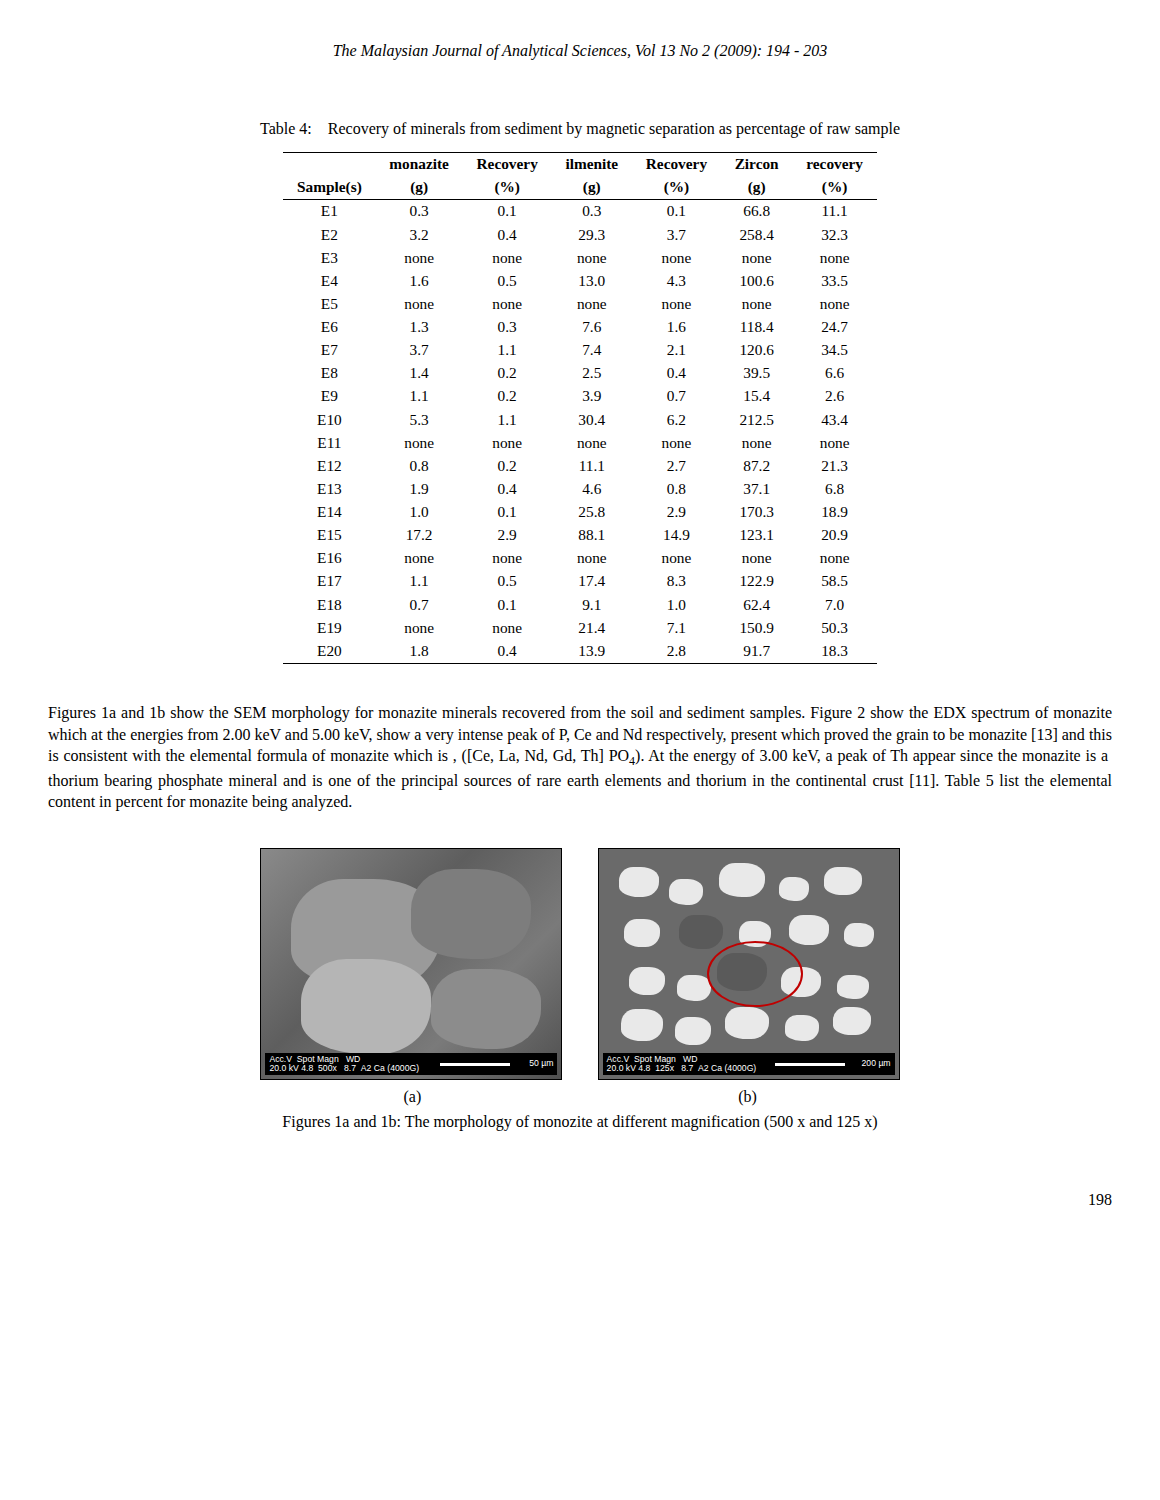The Malaysian Journal of Analytical Sciences, Vol 13 No 2 (2009): 194 - 203
Table 4: Recovery of minerals from sediment by magnetic separation as percentage of raw sample
| | monazite | Recovery | ilmenite | Recovery | Zircon | recovery |
| --- | --- | --- | --- | --- | --- | --- |
| Sample(s) | (g) | (%) | (g) | (%) | (g) | (%) |
| E1 | 0.3 | 0.1 | 0.3 | 0.1 | 66.8 | 11.1 |
| E2 | 3.2 | 0.4 | 29.3 | 3.7 | 258.4 | 32.3 |
| E3 | none | none | none | none | none | none |
| E4 | 1.6 | 0.5 | 13.0 | 4.3 | 100.6 | 33.5 |
| E5 | none | none | none | none | none | none |
| E6 | 1.3 | 0.3 | 7.6 | 1.6 | 118.4 | 24.7 |
| E7 | 3.7 | 1.1 | 7.4 | 2.1 | 120.6 | 34.5 |
| E8 | 1.4 | 0.2 | 2.5 | 0.4 | 39.5 | 6.6 |
| E9 | 1.1 | 0.2 | 3.9 | 0.7 | 15.4 | 2.6 |
| E10 | 5.3 | 1.1 | 30.4 | 6.2 | 212.5 | 43.4 |
| E11 | none | none | none | none | none | none |
| E12 | 0.8 | 0.2 | 11.1 | 2.7 | 87.2 | 21.3 |
| E13 | 1.9 | 0.4 | 4.6 | 0.8 | 37.1 | 6.8 |
| E14 | 1.0 | 0.1 | 25.8 | 2.9 | 170.3 | 18.9 |
| E15 | 17.2 | 2.9 | 88.1 | 14.9 | 123.1 | 20.9 |
| E16 | none | none | none | none | none | none |
| E17 | 1.1 | 0.5 | 17.4 | 8.3 | 122.9 | 58.5 |
| E18 | 0.7 | 0.1 | 9.1 | 1.0 | 62.4 | 7.0 |
| E19 | none | none | 21.4 | 7.1 | 150.9 | 50.3 |
| E20 | 1.8 | 0.4 | 13.9 | 2.8 | 91.7 | 18.3 |
Figures 1a and 1b show the SEM morphology for monazite minerals recovered from the soil and sediment samples. Figure 2 show the EDX spectrum of monazite which at the energies from 2.00 keV and 5.00 keV, show a very intense peak of P, Ce and Nd respectively, present which proved the grain to be monazite [13] and this is consistent with the elemental formula of monazite which is , ([Ce, La, Nd, Gd, Th] PO4). At the energy of 3.00 keV, a peak of Th appear since the monazite is a thorium bearing phosphate mineral and is one of the principal sources of rare earth elements and thorium in the continental crust [11]. Table 5 list the elemental content in percent for monazite being analyzed.
Acc.V Spot Magn WD
20.0 kV 4.8 500x 8.7 A2 Ca (4000G) 50 µm
Acc.V Spot Magn WD
20.0 kV 4.8 125x 8.7 A2 Ca (4000G) 200 µm
(a) (b)
Figures 1a and 1b: The morphology of monozite at different magnification (500 x and 125 x)
198